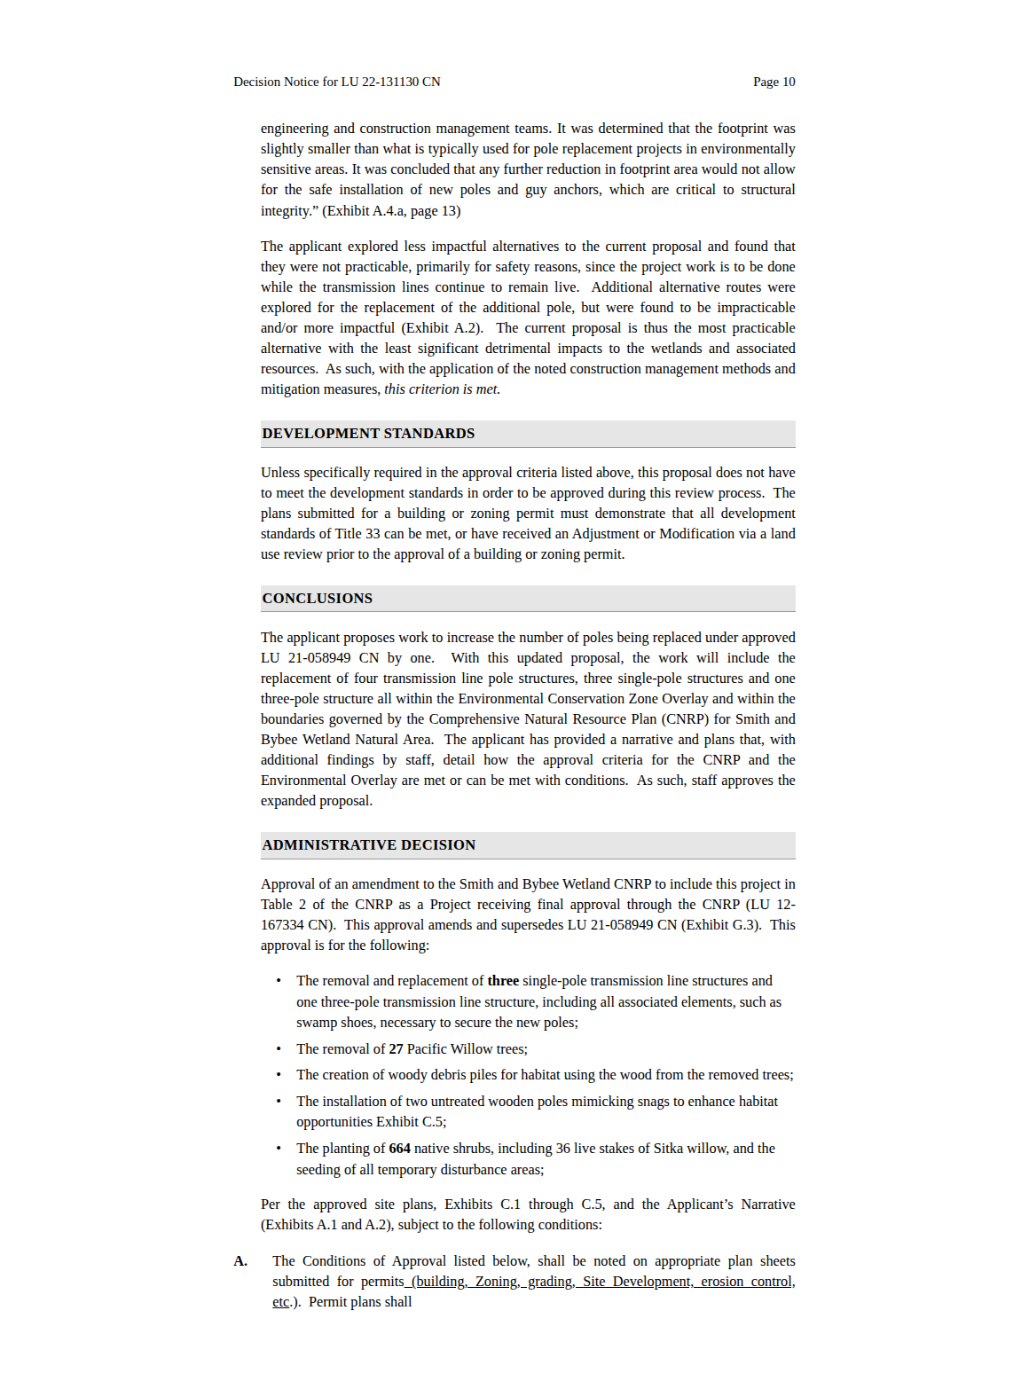Decision Notice for LU 22-131130 CN
Page 10
engineering and construction management teams. It was determined that the footprint was slightly smaller than what is typically used for pole replacement projects in environmentally sensitive areas. It was concluded that any further reduction in footprint area would not allow for the safe installation of new poles and guy anchors, which are critical to structural integrity.” (Exhibit A.4.a, page 13)
The applicant explored less impactful alternatives to the current proposal and found that they were not practicable, primarily for safety reasons, since the project work is to be done while the transmission lines continue to remain live. Additional alternative routes were explored for the replacement of the additional pole, but were found to be impracticable and/or more impactful (Exhibit A.2). The current proposal is thus the most practicable alternative with the least significant detrimental impacts to the wetlands and associated resources. As such, with the application of the noted construction management methods and mitigation measures, this criterion is met.
Development Standards
Unless specifically required in the approval criteria listed above, this proposal does not have to meet the development standards in order to be approved during this review process. The plans submitted for a building or zoning permit must demonstrate that all development standards of Title 33 can be met, or have received an Adjustment or Modification via a land use review prior to the approval of a building or zoning permit.
Conclusions
The applicant proposes work to increase the number of poles being replaced under approved LU 21-058949 CN by one. With this updated proposal, the work will include the replacement of four transmission line pole structures, three single-pole structures and one three-pole structure all within the Environmental Conservation Zone Overlay and within the boundaries governed by the Comprehensive Natural Resource Plan (CNRP) for Smith and Bybee Wetland Natural Area. The applicant has provided a narrative and plans that, with additional findings by staff, detail how the approval criteria for the CNRP and the Environmental Overlay are met or can be met with conditions. As such, staff approves the expanded proposal.
Administrative Decision
Approval of an amendment to the Smith and Bybee Wetland CNRP to include this project in Table 2 of the CNRP as a Project receiving final approval through the CNRP (LU 12-167334 CN). This approval amends and supersedes LU 21-058949 CN (Exhibit G.3). This approval is for the following:
The removal and replacement of three single-pole transmission line structures and one three-pole transmission line structure, including all associated elements, such as swamp shoes, necessary to secure the new poles;
The removal of 27 Pacific Willow trees;
The creation of woody debris piles for habitat using the wood from the removed trees;
The installation of two untreated wooden poles mimicking snags to enhance habitat opportunities Exhibit C.5;
The planting of 664 native shrubs, including 36 live stakes of Sitka willow, and the seeding of all temporary disturbance areas;
Per the approved site plans, Exhibits C.1 through C.5, and the Applicant’s Narrative (Exhibits A.1 and A.2), subject to the following conditions:
A.
The Conditions of Approval listed below, shall be noted on appropriate plan sheets submitted for permits (building, Zoning, grading, Site Development, erosion control, etc.). Permit plans shall